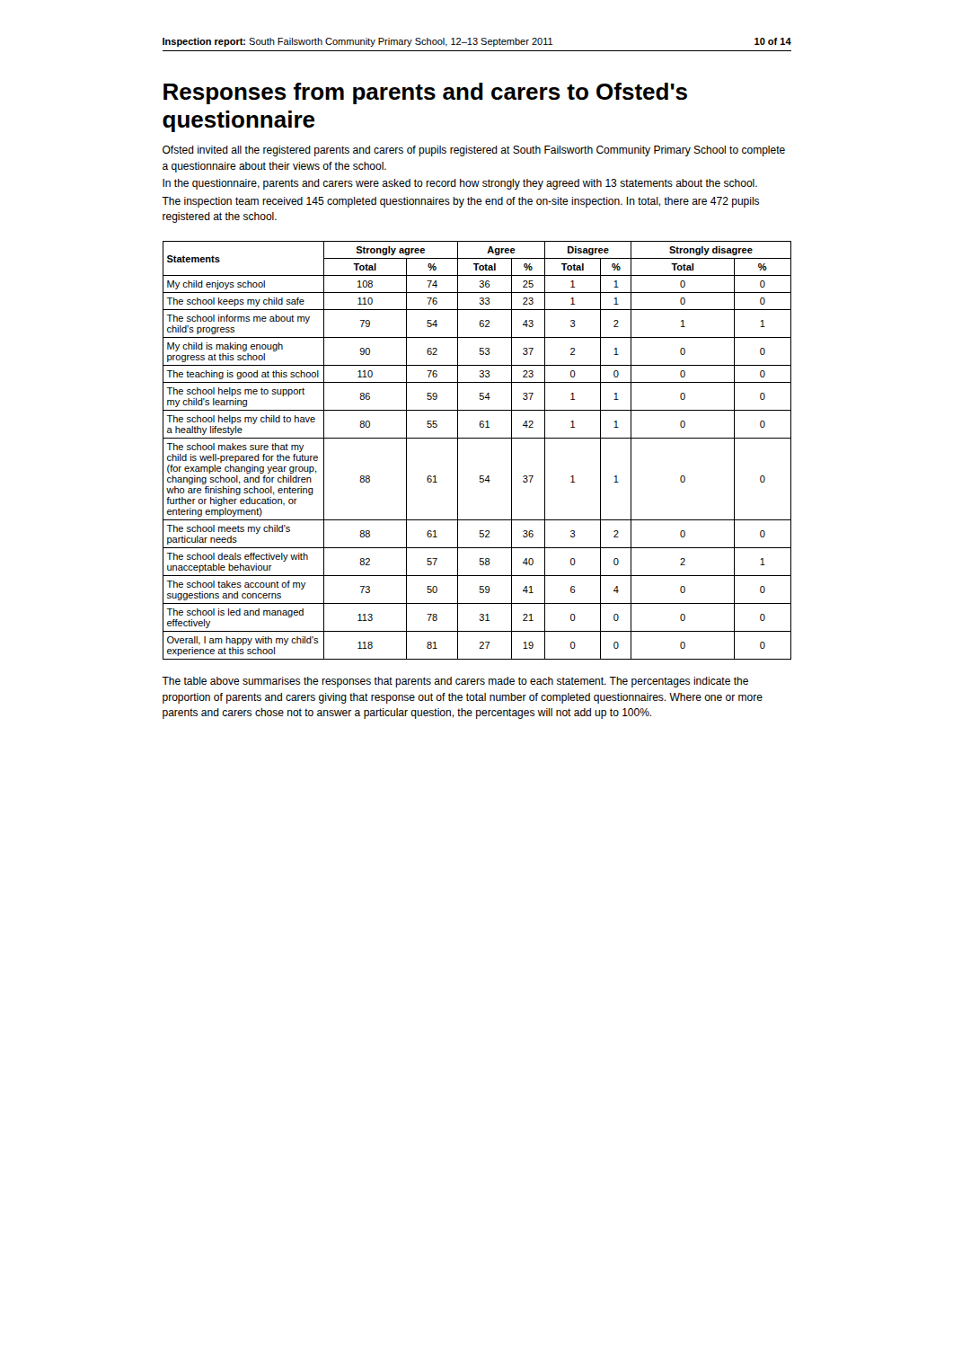Inspection report: South Failsworth Community Primary School, 12–13 September 2011 10 of 14
Responses from parents and carers to Ofsted's questionnaire
Ofsted invited all the registered parents and carers of pupils registered at South Failsworth Community Primary School to complete a questionnaire about their views of the school.
In the questionnaire, parents and carers were asked to record how strongly they agreed with 13 statements about the school.
The inspection team received 145 completed questionnaires by the end of the on-site inspection. In total, there are 472 pupils registered at the school.
| Statements | Strongly agree | Agree | Disagree | Strongly disagree |
| --- | --- | --- | --- | --- |
| Total | % | Total | % | Total | % | Total | % |
| My child enjoys school | 108 | 74 | 36 | 25 | 1 | 1 | 0 | 0 |
| The school keeps my child safe | 110 | 76 | 33 | 23 | 1 | 1 | 0 | 0 |
| The school informs me about my child's progress | 79 | 54 | 62 | 43 | 3 | 2 | 1 | 1 |
| My child is making enough progress at this school | 90 | 62 | 53 | 37 | 2 | 1 | 0 | 0 |
| The teaching is good at this school | 110 | 76 | 33 | 23 | 0 | 0 | 0 | 0 |
| The school helps me to support my child's learning | 86 | 59 | 54 | 37 | 1 | 1 | 0 | 0 |
| The school helps my child to have a healthy lifestyle | 80 | 55 | 61 | 42 | 1 | 1 | 0 | 0 |
| The school makes sure that my child is well-prepared for the future (for example changing year group, changing school, and for children who are finishing school, entering further or higher education, or entering employment) | 88 | 61 | 54 | 37 | 1 | 1 | 0 | 0 |
| The school meets my child's particular needs | 88 | 61 | 52 | 36 | 3 | 2 | 0 | 0 |
| The school deals effectively with unacceptable behaviour | 82 | 57 | 58 | 40 | 0 | 0 | 2 | 1 |
| The school takes account of my suggestions and concerns | 73 | 50 | 59 | 41 | 6 | 4 | 0 | 0 |
| The school is led and managed effectively | 113 | 78 | 31 | 21 | 0 | 0 | 0 | 0 |
| Overall, I am happy with my child's experience at this school | 118 | 81 | 27 | 19 | 0 | 0 | 0 | 0 |
The table above summarises the responses that parents and carers made to each statement. The percentages indicate the proportion of parents and carers giving that response out of the total number of completed questionnaires. Where one or more parents and carers chose not to answer a particular question, the percentages will not add up to 100%.